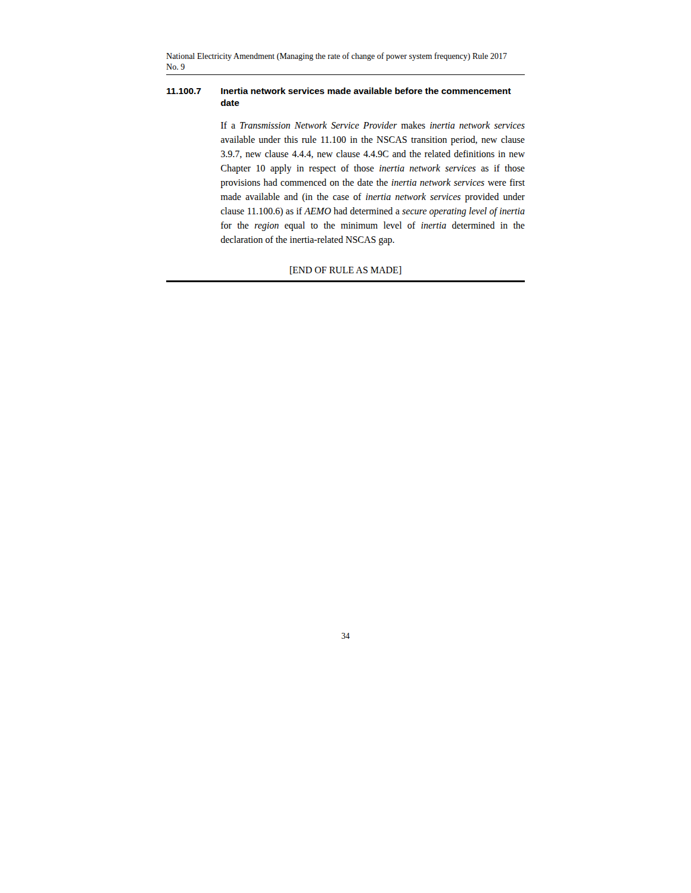National Electricity Amendment (Managing the rate of change of power system frequency) Rule 2017 No. 9
11.100.7
Inertia network services made available before the commencement date
If a Transmission Network Service Provider makes inertia network services available under this rule 11.100 in the NSCAS transition period, new clause 3.9.7, new clause 4.4.4, new clause 4.4.9C and the related definitions in new Chapter 10 apply in respect of those inertia network services as if those provisions had commenced on the date the inertia network services were first made available and (in the case of inertia network services provided under clause 11.100.6) as if AEMO had determined a secure operating level of inertia for the region equal to the minimum level of inertia determined in the declaration of the inertia-related NSCAS gap.
[END OF RULE AS MADE]
34